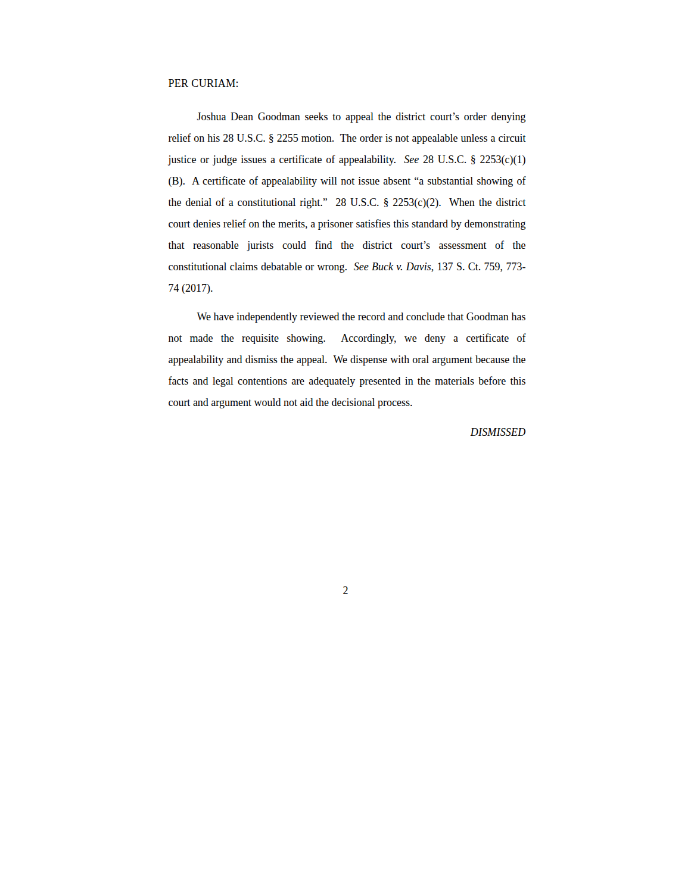PER CURIAM:
Joshua Dean Goodman seeks to appeal the district court’s order denying relief on his 28 U.S.C. § 2255 motion. The order is not appealable unless a circuit justice or judge issues a certificate of appealability. See 28 U.S.C. § 2253(c)(1)(B). A certificate of appealability will not issue absent “a substantial showing of the denial of a constitutional right.” 28 U.S.C. § 2253(c)(2). When the district court denies relief on the merits, a prisoner satisfies this standard by demonstrating that reasonable jurists could find the district court’s assessment of the constitutional claims debatable or wrong. See Buck v. Davis, 137 S. Ct. 759, 773-74 (2017).
We have independently reviewed the record and conclude that Goodman has not made the requisite showing. Accordingly, we deny a certificate of appealability and dismiss the appeal. We dispense with oral argument because the facts and legal contentions are adequately presented in the materials before this court and argument would not aid the decisional process.
DISMISSED
2